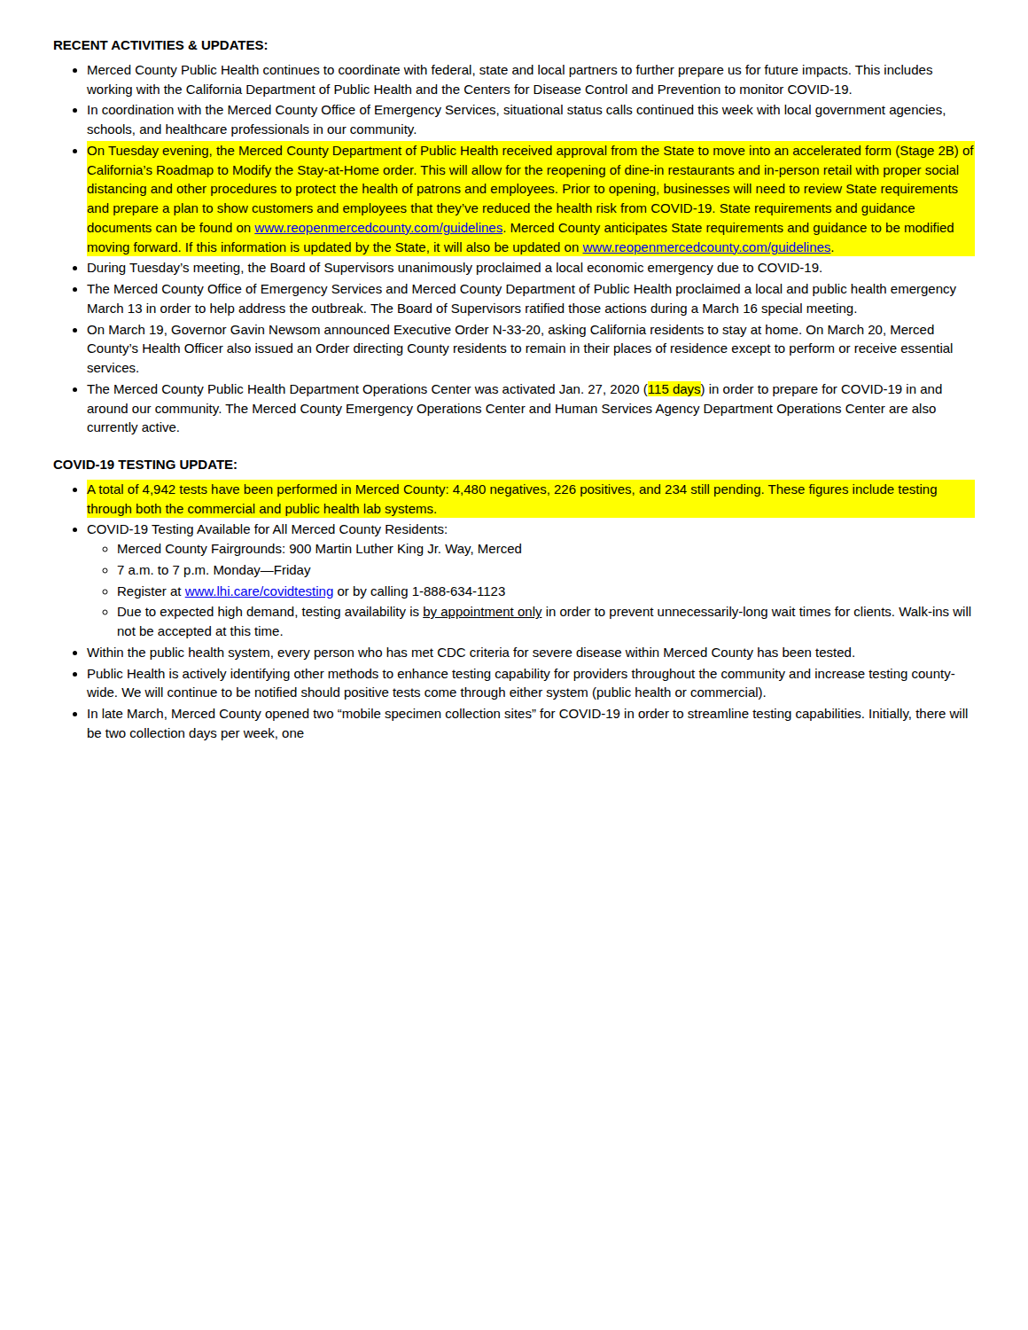RECENT ACTIVITIES & UPDATES:
Merced County Public Health continues to coordinate with federal, state and local partners to further prepare us for future impacts. This includes working with the California Department of Public Health and the Centers for Disease Control and Prevention to monitor COVID-19.
In coordination with the Merced County Office of Emergency Services, situational status calls continued this week with local government agencies, schools, and healthcare professionals in our community.
On Tuesday evening, the Merced County Department of Public Health received approval from the State to move into an accelerated form (Stage 2B) of California’s Roadmap to Modify the Stay-at-Home order. This will allow for the reopening of dine-in restaurants and in-person retail with proper social distancing and other procedures to protect the health of patrons and employees. Prior to opening, businesses will need to review State requirements and prepare a plan to show customers and employees that they’ve reduced the health risk from COVID-19. State requirements and guidance documents can be found on www.reopenmercedcounty.com/guidelines. Merced County anticipates State requirements and guidance to be modified moving forward. If this information is updated by the State, it will also be updated on www.reopenmercedcounty.com/guidelines.
During Tuesday’s meeting, the Board of Supervisors unanimously proclaimed a local economic emergency due to COVID-19.
The Merced County Office of Emergency Services and Merced County Department of Public Health proclaimed a local and public health emergency March 13 in order to help address the outbreak. The Board of Supervisors ratified those actions during a March 16 special meeting.
On March 19, Governor Gavin Newsom announced Executive Order N-33-20, asking California residents to stay at home. On March 20, Merced County’s Health Officer also issued an Order directing County residents to remain in their places of residence except to perform or receive essential services.
The Merced County Public Health Department Operations Center was activated Jan. 27, 2020 (115 days) in order to prepare for COVID-19 in and around our community. The Merced County Emergency Operations Center and Human Services Agency Department Operations Center are also currently active.
COVID-19 TESTING UPDATE:
A total of 4,942 tests have been performed in Merced County: 4,480 negatives, 226 positives, and 234 still pending. These figures include testing through both the commercial and public health lab systems.
COVID-19 Testing Available for All Merced County Residents:
Merced County Fairgrounds: 900 Martin Luther King Jr. Way, Merced
7 a.m. to 7 p.m. Monday—Friday
Register at www.lhi.care/covidtesting or by calling 1-888-634-1123
Due to expected high demand, testing availability is by appointment only in order to prevent unnecessarily-long wait times for clients. Walk-ins will not be accepted at this time.
Within the public health system, every person who has met CDC criteria for severe disease within Merced County has been tested.
Public Health is actively identifying other methods to enhance testing capability for providers throughout the community and increase testing county-wide. We will continue to be notified should positive tests come through either system (public health or commercial).
In late March, Merced County opened two “mobile specimen collection sites” for COVID-19 in order to streamline testing capabilities. Initially, there will be two collection days per week, one